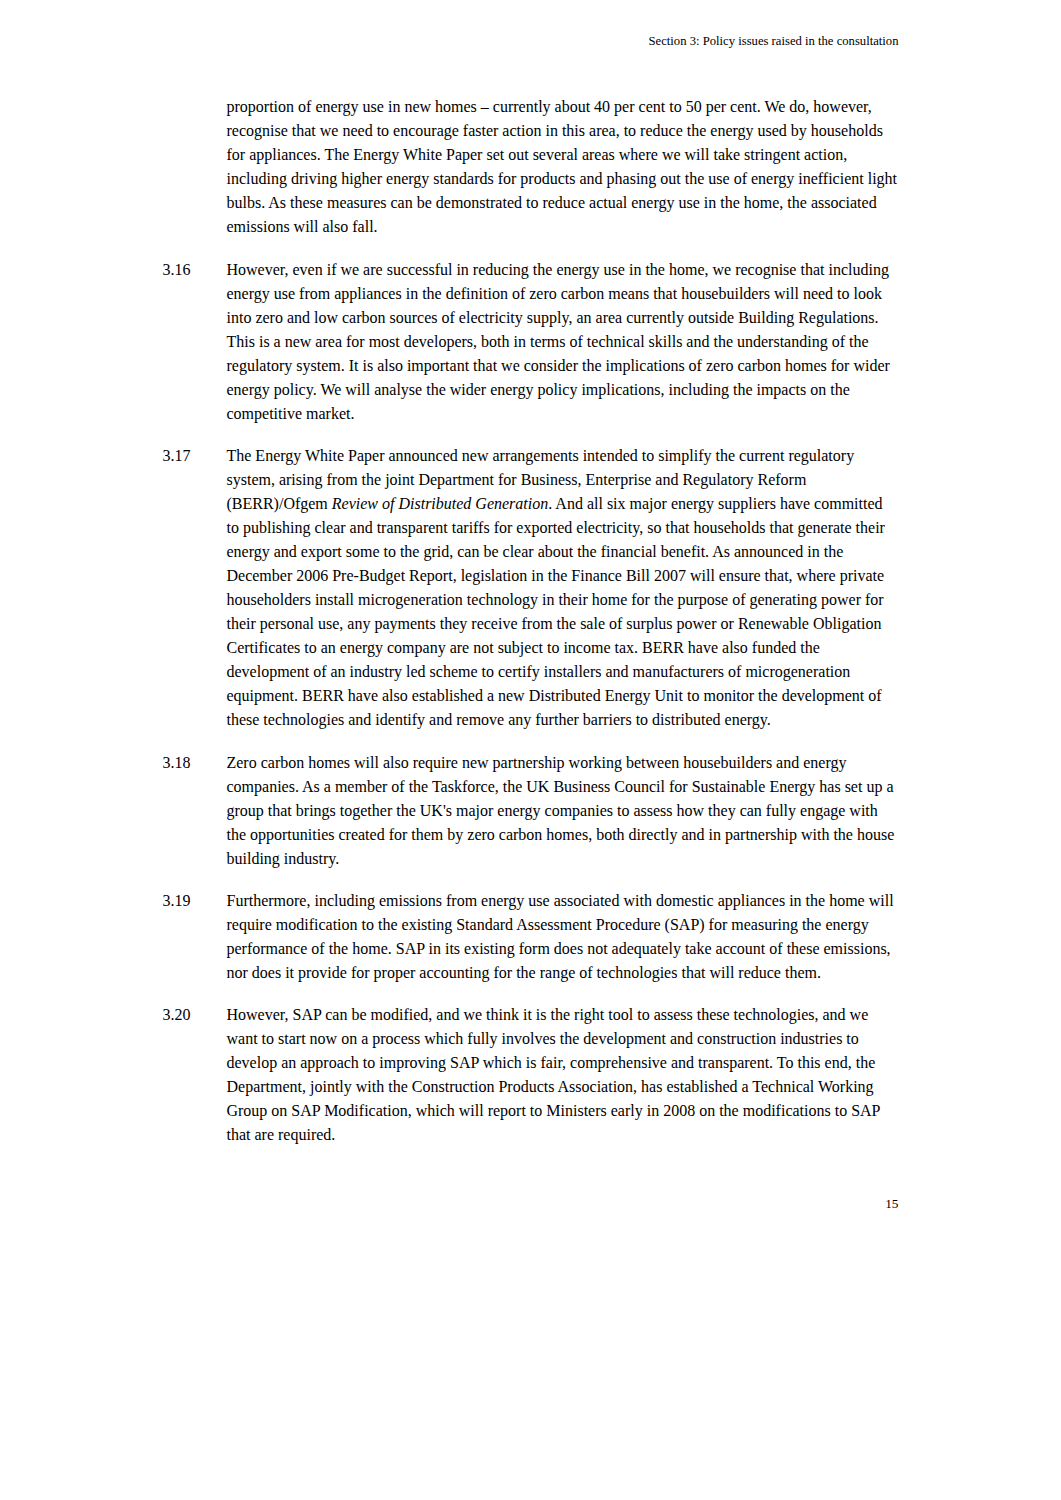Section 3: Policy issues raised in the consultation
proportion of energy use in new homes – currently about 40 per cent to 50 per cent. We do, however, recognise that we need to encourage faster action in this area, to reduce the energy used by households for appliances. The Energy White Paper set out several areas where we will take stringent action, including driving higher energy standards for products and phasing out the use of energy inefficient light bulbs. As these measures can be demonstrated to reduce actual energy use in the home, the associated emissions will also fall.
3.16
However, even if we are successful in reducing the energy use in the home, we recognise that including energy use from appliances in the definition of zero carbon means that housebuilders will need to look into zero and low carbon sources of electricity supply, an area currently outside Building Regulations. This is a new area for most developers, both in terms of technical skills and the understanding of the regulatory system. It is also important that we consider the implications of zero carbon homes for wider energy policy. We will analyse the wider energy policy implications, including the impacts on the competitive market.
3.17
The Energy White Paper announced new arrangements intended to simplify the current regulatory system, arising from the joint Department for Business, Enterprise and Regulatory Reform (BERR)/Ofgem Review of Distributed Generation. And all six major energy suppliers have committed to publishing clear and transparent tariffs for exported electricity, so that households that generate their energy and export some to the grid, can be clear about the financial benefit. As announced in the December 2006 Pre-Budget Report, legislation in the Finance Bill 2007 will ensure that, where private householders install microgeneration technology in their home for the purpose of generating power for their personal use, any payments they receive from the sale of surplus power or Renewable Obligation Certificates to an energy company are not subject to income tax. BERR have also funded the development of an industry led scheme to certify installers and manufacturers of microgeneration equipment. BERR have also established a new Distributed Energy Unit to monitor the development of these technologies and identify and remove any further barriers to distributed energy.
3.18
Zero carbon homes will also require new partnership working between housebuilders and energy companies. As a member of the Taskforce, the UK Business Council for Sustainable Energy has set up a group that brings together the UK's major energy companies to assess how they can fully engage with the opportunities created for them by zero carbon homes, both directly and in partnership with the house building industry.
3.19
Furthermore, including emissions from energy use associated with domestic appliances in the home will require modification to the existing Standard Assessment Procedure (SAP) for measuring the energy performance of the home. SAP in its existing form does not adequately take account of these emissions, nor does it provide for proper accounting for the range of technologies that will reduce them.
3.20
However, SAP can be modified, and we think it is the right tool to assess these technologies, and we want to start now on a process which fully involves the development and construction industries to develop an approach to improving SAP which is fair, comprehensive and transparent. To this end, the Department, jointly with the Construction Products Association, has established a Technical Working Group on SAP Modification, which will report to Ministers early in 2008 on the modifications to SAP that are required.
15